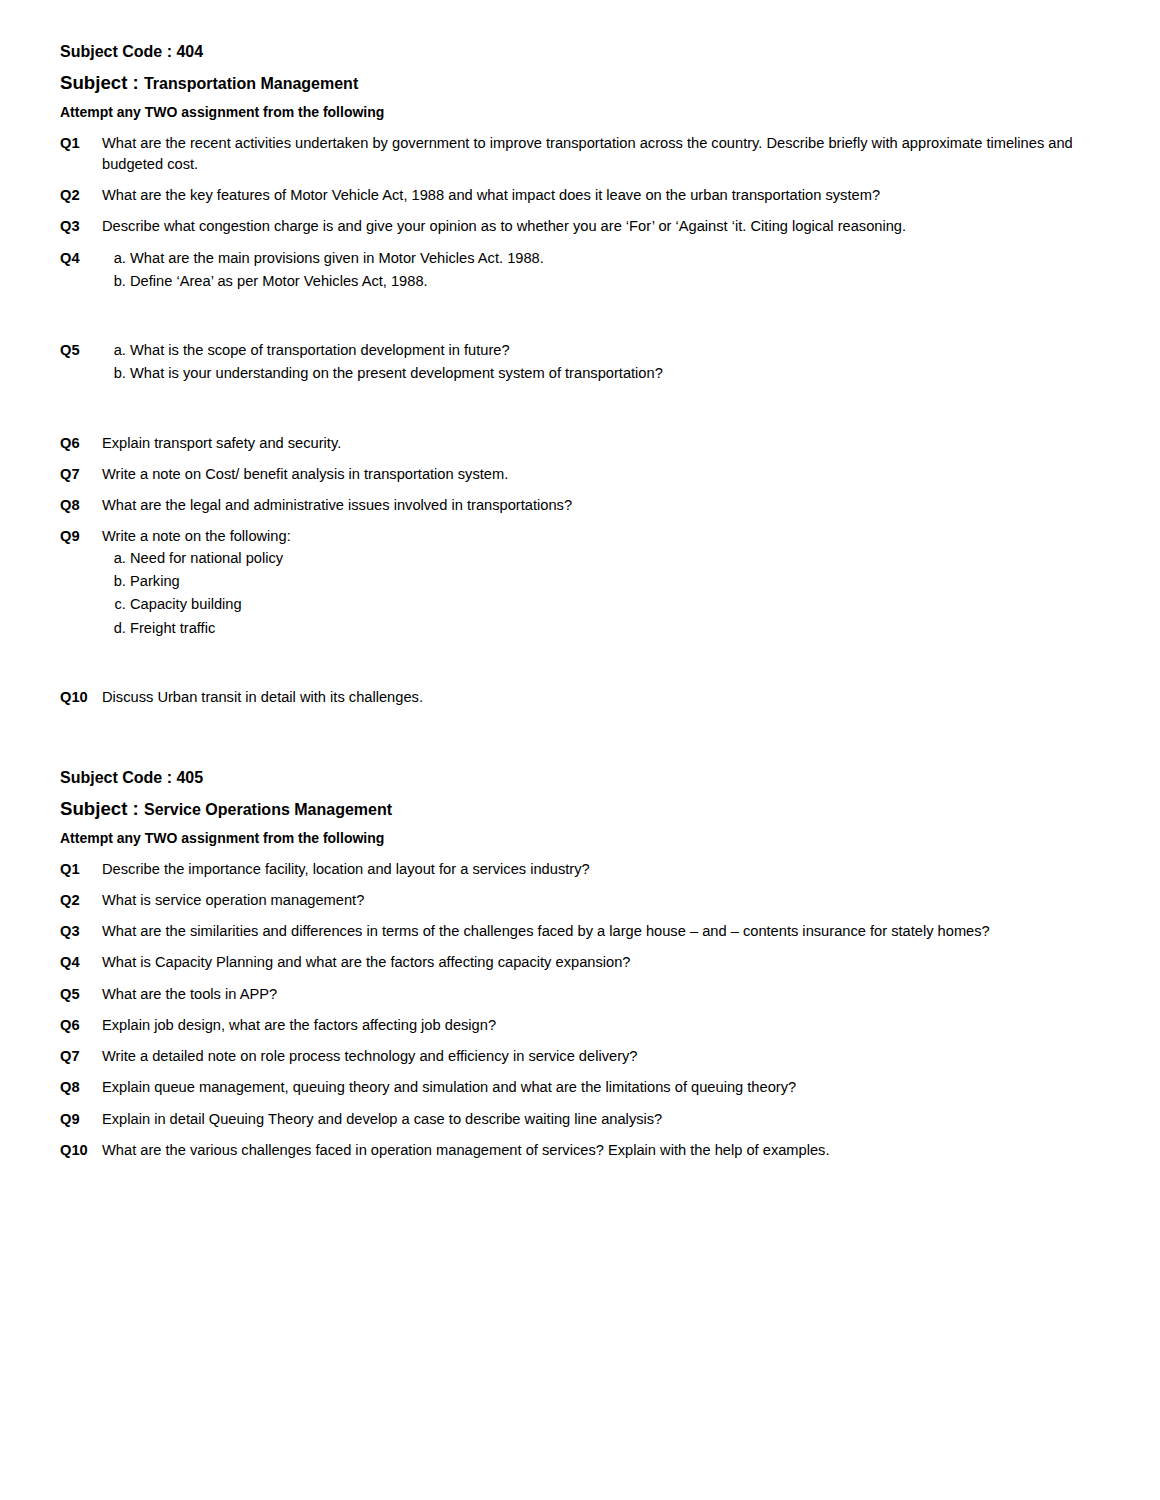Subject Code : 404
Subject : Transportation Management
Attempt any TWO assignment from the following
| Q1 | What are the recent activities undertaken by government to improve transportation across the country. Describe briefly with approximate timelines and budgeted cost. |
| Q2 | What are the key features of Motor Vehicle Act, 1988 and what impact does it leave on the urban transportation system? |
| Q3 | Describe what congestion charge is and give your opinion as to whether you are ‘For’ or ‘Against ‘it. Citing logical reasoning. |
| Q4 | What are the main provisions given in Motor Vehicles Act. 1988. Define ‘Area’ as per Motor Vehicles Act, 1988. |
| Q5 | What is the scope of transportation development in future? What is your understanding on the present development system of transportation? |
| Q6 | Explain transport safety and security. |
| Q7 | Write a note on Cost/ benefit analysis in transportation system. |
| Q8 | What are the legal and administrative issues involved in transportations? |
| Q9 | Write a note on the following: Need for national policy Parking Capacity building Freight traffic |
| Q10 | Discuss Urban transit in detail with its challenges. |
Subject Code : 405
Subject : Service Operations Management
Attempt any TWO assignment from the following
| Q1 | Describe the importance facility, location and layout for a services industry? |
| Q2 | What is service operation management? |
| Q3 | What are the similarities and differences in terms of the challenges faced by a large house – and – contents insurance for stately homes? |
| Q4 | What is Capacity Planning and what are the factors affecting capacity expansion? |
| Q5 | What are the tools in APP? |
| Q6 | Explain job design, what are the factors affecting job design? |
| Q7 | Write a detailed note on role process technology and efficiency in service delivery? |
| Q8 | Explain queue management, queuing theory and simulation and what are the limitations of queuing theory? |
| Q9 | Explain in detail Queuing Theory and develop a case to describe waiting line analysis? |
| Q10 | What are the various challenges faced in operation management of services? Explain with the help of examples. |